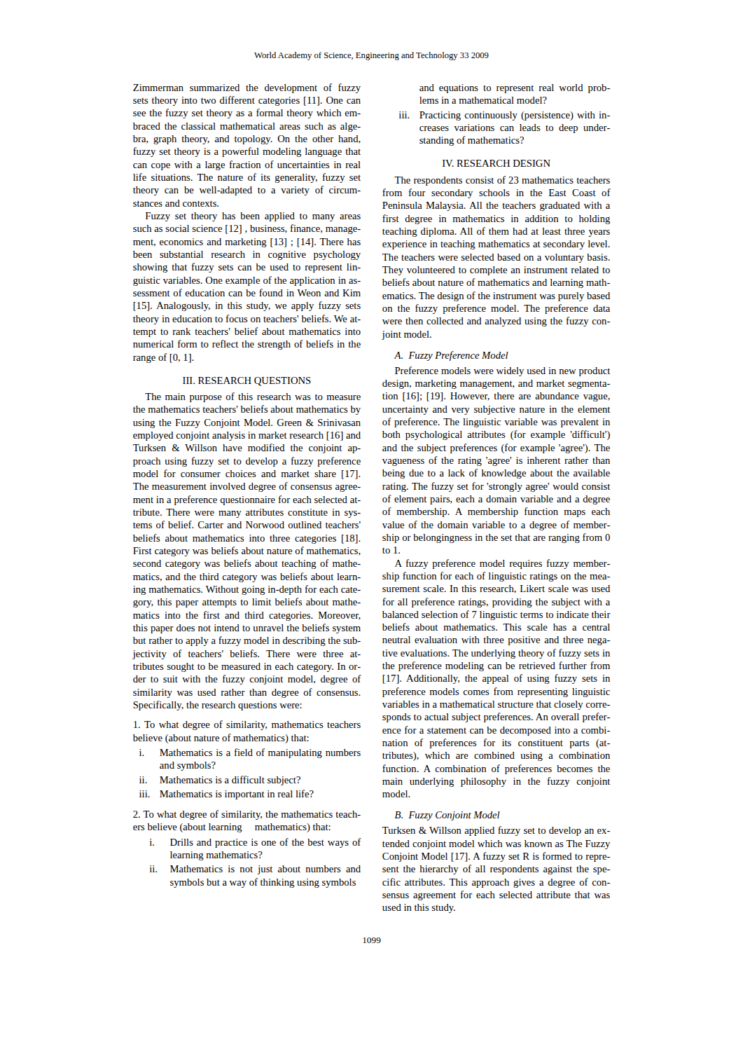World Academy of Science, Engineering and Technology 33 2009
Zimmerman summarized the development of fuzzy sets theory into two different categories [11]. One can see the fuzzy set theory as a formal theory which embraced the classical mathematical areas such as algebra, graph theory, and topology. On the other hand, fuzzy set theory is a powerful modeling language that can cope with a large fraction of uncertainties in real life situations. The nature of its generality, fuzzy set theory can be well-adapted to a variety of circumstances and contexts.
Fuzzy set theory has been applied to many areas such as social science [12] , business, finance, management, economics and marketing [13] ; [14]. There has been substantial research in cognitive psychology showing that fuzzy sets can be used to represent linguistic variables. One example of the application in assessment of education can be found in Weon and Kim [15]. Analogously, in this study, we apply fuzzy sets theory in education to focus on teachers' beliefs. We attempt to rank teachers' belief about mathematics into numerical form to reflect the strength of beliefs in the range of [0, 1].
III. RESEARCH QUESTIONS
The main purpose of this research was to measure the mathematics teachers' beliefs about mathematics by using the Fuzzy Conjoint Model. Green & Srinivasan employed conjoint analysis in market research [16] and Turksen & Willson have modified the conjoint approach using fuzzy set to develop a fuzzy preference model for consumer choices and market share [17]. The measurement involved degree of consensus agreement in a preference questionnaire for each selected attribute. There were many attributes constitute in systems of belief. Carter and Norwood outlined teachers' beliefs about mathematics into three categories [18]. First category was beliefs about nature of mathematics, second category was beliefs about teaching of mathematics, and the third category was beliefs about learning mathematics. Without going in-depth for each category, this paper attempts to limit beliefs about mathematics into the first and third categories. Moreover, this paper does not intend to unravel the beliefs system but rather to apply a fuzzy model in describing the subjectivity of teachers' beliefs. There were three attributes sought to be measured in each category. In order to suit with the fuzzy conjoint model, degree of similarity was used rather than degree of consensus. Specifically, the research questions were:
1. To what degree of similarity, mathematics teachers believe (about nature of mathematics) that:
i. Mathematics is a field of manipulating numbers and symbols?
ii. Mathematics is a difficult subject?
iii. Mathematics is important in real life?
2. To what degree of similarity, the mathematics teachers believe (about learning mathematics) that:
i. Drills and practice is one of the best ways of learning mathematics?
ii. Mathematics is not just about numbers and symbols but a way of thinking using symbols
and equations to represent real world problems in a mathematical model?
iii. Practicing continuously (persistence) with increases variations can leads to deep understanding of mathematics?
IV. RESEARCH DESIGN
The respondents consist of 23 mathematics teachers from four secondary schools in the East Coast of Peninsula Malaysia. All the teachers graduated with a first degree in mathematics in addition to holding teaching diploma. All of them had at least three years experience in teaching mathematics at secondary level. The teachers were selected based on a voluntary basis. They volunteered to complete an instrument related to beliefs about nature of mathematics and learning mathematics. The design of the instrument was purely based on the fuzzy preference model. The preference data were then collected and analyzed using the fuzzy conjoint model.
A. Fuzzy Preference Model
Preference models were widely used in new product design, marketing management, and market segmentation [16]; [19]. However, there are abundance vague, uncertainty and very subjective nature in the element of preference. The linguistic variable was prevalent in both psychological attributes (for example 'difficult') and the subject preferences (for example 'agree'). The vagueness of the rating 'agree' is inherent rather than being due to a lack of knowledge about the available rating. The fuzzy set for 'strongly agree' would consist of element pairs, each a domain variable and a degree of membership. A membership function maps each value of the domain variable to a degree of membership or belongingness in the set that are ranging from 0 to 1.
A fuzzy preference model requires fuzzy membership function for each of linguistic ratings on the measurement scale. In this research, Likert scale was used for all preference ratings, providing the subject with a balanced selection of 7 linguistic terms to indicate their beliefs about mathematics. This scale has a central neutral evaluation with three positive and three negative evaluations. The underlying theory of fuzzy sets in the preference modeling can be retrieved further from [17]. Additionally, the appeal of using fuzzy sets in preference models comes from representing linguistic variables in a mathematical structure that closely corresponds to actual subject preferences. An overall preference for a statement can be decomposed into a combination of preferences for its constituent parts (attributes), which are combined using a combination function. A combination of preferences becomes the main underlying philosophy in the fuzzy conjoint model.
B. Fuzzy Conjoint Model
Turksen & Willson applied fuzzy set to develop an extended conjoint model which was known as The Fuzzy Conjoint Model [17]. A fuzzy set R is formed to represent the hierarchy of all respondents against the specific attributes. This approach gives a degree of consensus agreement for each selected attribute that was used in this study.
1099